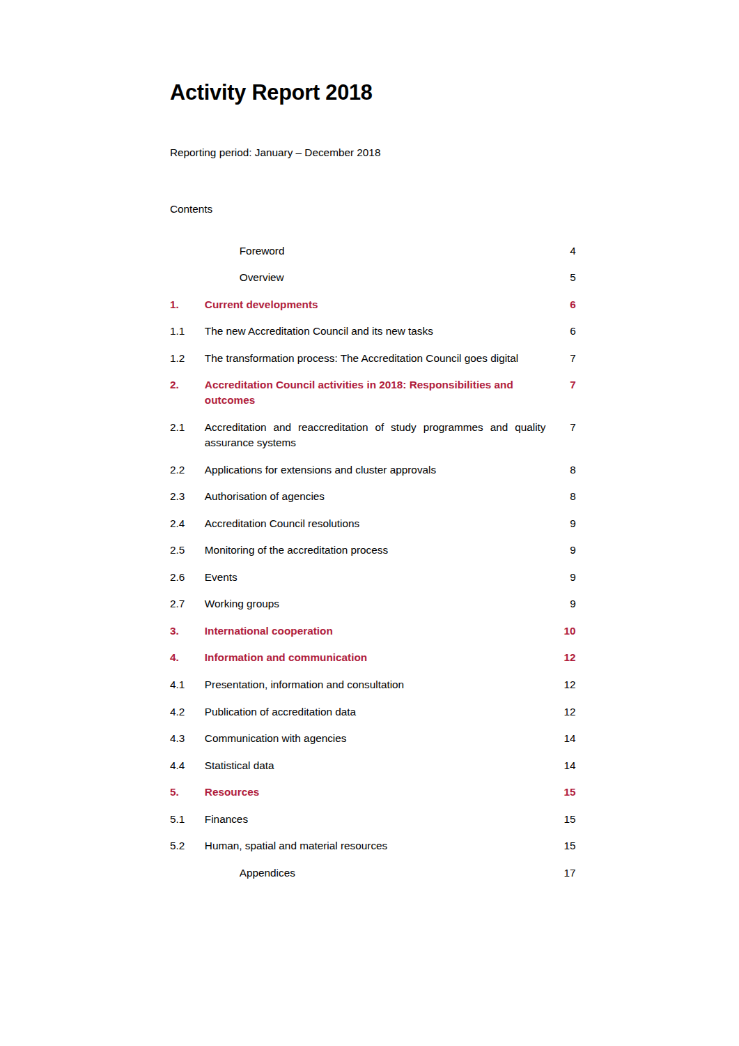Activity Report 2018
Reporting period: January – December 2018
Contents
| | Foreword | 4 |
| | Overview | 5 |
| 1. | Current developments | 6 |
| 1.1 | The new Accreditation Council and its new tasks | 6 |
| 1.2 | The transformation process: The Accreditation Council goes digital | 7 |
| 2. | Accreditation Council activities in 2018: Responsibilities and outcomes | 7 |
| 2.1 | Accreditation and reaccreditation of study programmes and quality assurance systems | 7 |
| 2.2 | Applications for extensions and cluster approvals | 8 |
| 2.3 | Authorisation of agencies | 8 |
| 2.4 | Accreditation Council resolutions | 9 |
| 2.5 | Monitoring of the accreditation process | 9 |
| 2.6 | Events | 9 |
| 2.7 | Working groups | 9 |
| 3. | International cooperation | 10 |
| 4. | Information and communication | 12 |
| 4.1 | Presentation, information and consultation | 12 |
| 4.2 | Publication of accreditation data | 12 |
| 4.3 | Communication with agencies | 14 |
| 4.4 | Statistical data | 14 |
| 5. | Resources | 15 |
| 5.1 | Finances | 15 |
| 5.2 | Human, spatial and material resources | 15 |
| | Appendices | 17 |